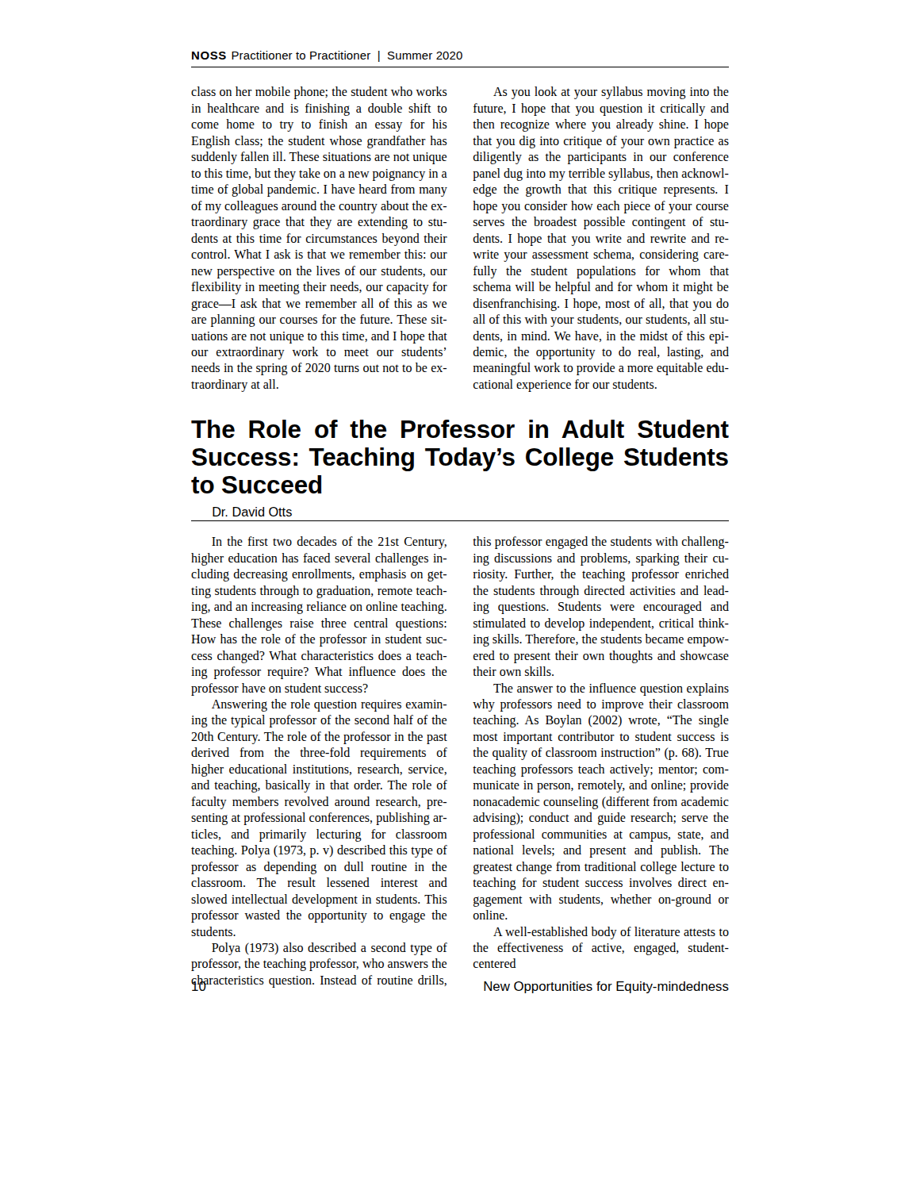NOSS Practitioner to Practitioner | Summer 2020
class on her mobile phone; the student who works in healthcare and is finishing a double shift to come home to try to finish an essay for his English class; the student whose grandfather has suddenly fallen ill. These situations are not unique to this time, but they take on a new poignancy in a time of global pandemic. I have heard from many of my colleagues around the country about the extraordinary grace that they are extending to students at this time for circumstances beyond their control. What I ask is that we remember this: our new perspective on the lives of our students, our flexibility in meeting their needs, our capacity for grace—I ask that we remember all of this as we are planning our courses for the future. These situations are not unique to this time, and I hope that our extraordinary work to meet our students’ needs in the spring of 2020 turns out not to be extraordinary at all.
As you look at your syllabus moving into the future, I hope that you question it critically and then recognize where you already shine. I hope that you dig into critique of your own practice as diligently as the participants in our conference panel dug into my terrible syllabus, then acknowledge the growth that this critique represents. I hope you consider how each piece of your course serves the broadest possible contingent of students. I hope that you write and rewrite and rewrite your assessment schema, considering carefully the student populations for whom that schema will be helpful and for whom it might be disenfranchising. I hope, most of all, that you do all of this with your students, our students, all students, in mind. We have, in the midst of this epidemic, the opportunity to do real, lasting, and meaningful work to provide a more equitable educational experience for our students.
The Role of the Professor in Adult Student Success: Teaching Today’s College Students to Succeed
Dr. David Otts
In the first two decades of the 21st Century, higher education has faced several challenges including decreasing enrollments, emphasis on getting students through to graduation, remote teaching, and an increasing reliance on online teaching. These challenges raise three central questions: How has the role of the professor in student success changed? What characteristics does a teaching professor require? What influence does the professor have on student success?
Answering the role question requires examining the typical professor of the second half of the 20th Century. The role of the professor in the past derived from the three-fold requirements of higher educational institutions, research, service, and teaching, basically in that order. The role of faculty members revolved around research, presenting at professional conferences, publishing articles, and primarily lecturing for classroom teaching. Polya (1973, p. v) described this type of professor as depending on dull routine in the classroom. The result lessened interest and slowed intellectual development in students. This professor wasted the opportunity to engage the students.
Polya (1973) also described a second type of professor, the teaching professor, who answers the characteristics question. Instead of routine drills, this professor engaged the students with challenging discussions and problems, sparking their curiosity. Further, the teaching professor enriched the students through directed activities and leading questions. Students were encouraged and stimulated to develop independent, critical thinking skills. Therefore, the students became empowered to present their own thoughts and showcase their own skills.
The answer to the influence question explains why professors need to improve their classroom teaching. As Boylan (2002) wrote, “The single most important contributor to student success is the quality of classroom instruction” (p. 68). True teaching professors teach actively; mentor; communicate in person, remotely, and online; provide nonacademic counseling (different from academic advising); conduct and guide research; serve the professional communities at campus, state, and national levels; and present and publish. The greatest change from traditional college lecture to teaching for student success involves direct engagement with students, whether on-ground or online.
A well-established body of literature attests to the effectiveness of active, engaged, student-centered
10 New Opportunities for Equity-mindedness